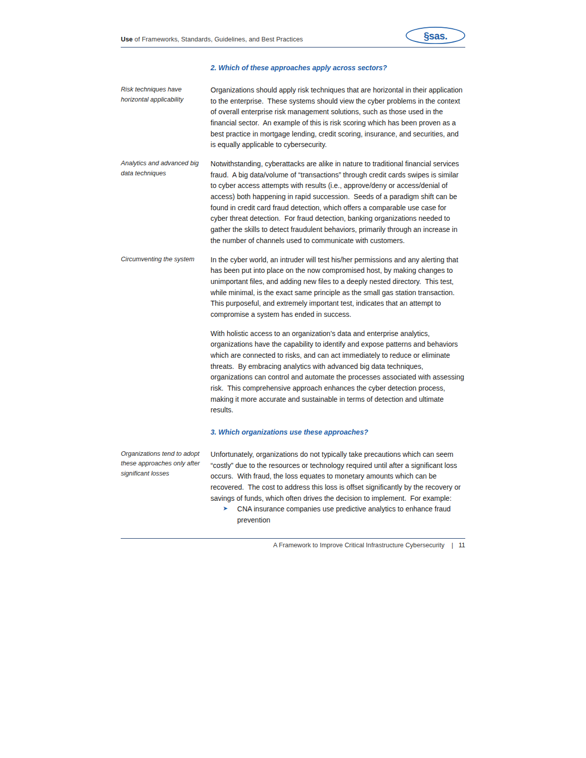Use of Frameworks, Standards, Guidelines, and Best Practices
§sas.
2. Which of these approaches apply across sectors?
Risk techniques have horizontal applicability
Organizations should apply risk techniques that are horizontal in their application to the enterprise. These systems should view the cyber problems in the context of overall enterprise risk management solutions, such as those used in the financial sector. An example of this is risk scoring which has been proven as a best practice in mortgage lending, credit scoring, insurance, and securities, and is equally applicable to cybersecurity.
Analytics and advanced big data techniques
Notwithstanding, cyberattacks are alike in nature to traditional financial services fraud. A big data/volume of “transactions” through credit cards swipes is similar to cyber access attempts with results (i.e., approve/deny or access/denial of access) both happening in rapid succession. Seeds of a paradigm shift can be found in credit card fraud detection, which offers a comparable use case for cyber threat detection. For fraud detection, banking organizations needed to gather the skills to detect fraudulent behaviors, primarily through an increase in the number of channels used to communicate with customers.
Circumventing the system
In the cyber world, an intruder will test his/her permissions and any alerting that has been put into place on the now compromised host, by making changes to unimportant files, and adding new files to a deeply nested directory. This test, while minimal, is the exact same principle as the small gas station transaction. This purposeful, and extremely important test, indicates that an attempt to compromise a system has ended in success.
With holistic access to an organization’s data and enterprise analytics, organizations have the capability to identify and expose patterns and behaviors which are connected to risks, and can act immediately to reduce or eliminate threats. By embracing analytics with advanced big data techniques, organizations can control and automate the processes associated with assessing risk. This comprehensive approach enhances the cyber detection process, making it more accurate and sustainable in terms of detection and ultimate results.
3. Which organizations use these approaches?
Organizations tend to adopt these approaches only after significant losses
Unfortunately, organizations do not typically take precautions which can seem “costly” due to the resources or technology required until after a significant loss occurs. With fraud, the loss equates to monetary amounts which can be recovered. The cost to address this loss is offset significantly by the recovery or savings of funds, which often drives the decision to implement. For example:
➤ CNA insurance companies use predictive analytics to enhance fraud prevention
A Framework to Improve Critical Infrastructure Cybersecurity | 11